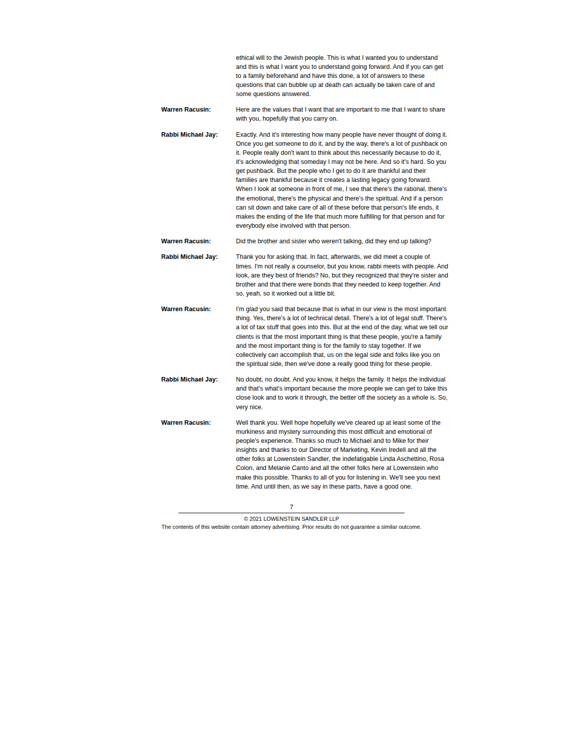ethical will to the Jewish people. This is what I wanted you to understand and this is what I want you to understand going forward. And if you can get to a family beforehand and have this done, a lot of answers to these questions that can bubble up at death can actually be taken care of and some questions answered.
Warren Racusin:
Here are the values that I want that are important to me that I want to share with you, hopefully that you carry on.
Rabbi Michael Jay:
Exactly. And it's interesting how many people have never thought of doing it. Once you get someone to do it, and by the way, there's a lot of pushback on it. People really don't want to think about this necessarily because to do it, it's acknowledging that someday I may not be here. And so it's hard. So you get pushback. But the people who I get to do it are thankful and their families are thankful because it creates a lasting legacy going forward. When I look at someone in front of me, I see that there's the rational, there's the emotional, there's the physical and there's the spiritual. And if a person can sit down and take care of all of these before that person's life ends, it makes the ending of the life that much more fulfilling for that person and for everybody else involved with that person.
Warren Racusin:
Did the brother and sister who weren't talking, did they end up talking?
Rabbi Michael Jay:
Thank you for asking that. In fact, afterwards, we did meet a couple of times. I'm not really a counselor, but you know, rabbi meets with people. And look, are they best of friends? No, but they recognized that they're sister and brother and that there were bonds that they needed to keep together. And so, yeah, so it worked out a little bit.
Warren Racusin:
I'm glad you said that because that is what in our view is the most important thing. Yes, there's a lot of technical detail. There's a lot of legal stuff. There's a lot of tax stuff that goes into this. But at the end of the day, what we tell our clients is that the most important thing is that these people, you're a family and the most important thing is for the family to stay together. If we collectively can accomplish that, us on the legal side and folks like you on the spiritual side, then we've done a really good thing for these people.
Rabbi Michael Jay:
No doubt, no doubt. And you know, it helps the family. It helps the individual and that's what's important because the more people we can get to take this close look and to work it through, the better off the society as a whole is. So, very nice.
Warren Racusin:
Well thank you. Well hope hopefully we've cleared up at least some of the murkiness and mystery surrounding this most difficult and emotional of people's experience. Thanks so much to Michael and to Mike for their insights and thanks to our Director of Marketing, Kevin Iredell and all the other folks at Lowenstein Sandler, the indefatigable Linda Aschettino, Rosa Colon, and Melanie Canto and all the other folks here at Lowenstein who make this possible. Thanks to all of you for listening in. We'll see you next time. And until then, as we say in these parts, have a good one.
7
© 2021 LOWENSTEIN SANDLER LLP
The contents of this website contain attorney advertising. Prior results do not guarantee a similar outcome.